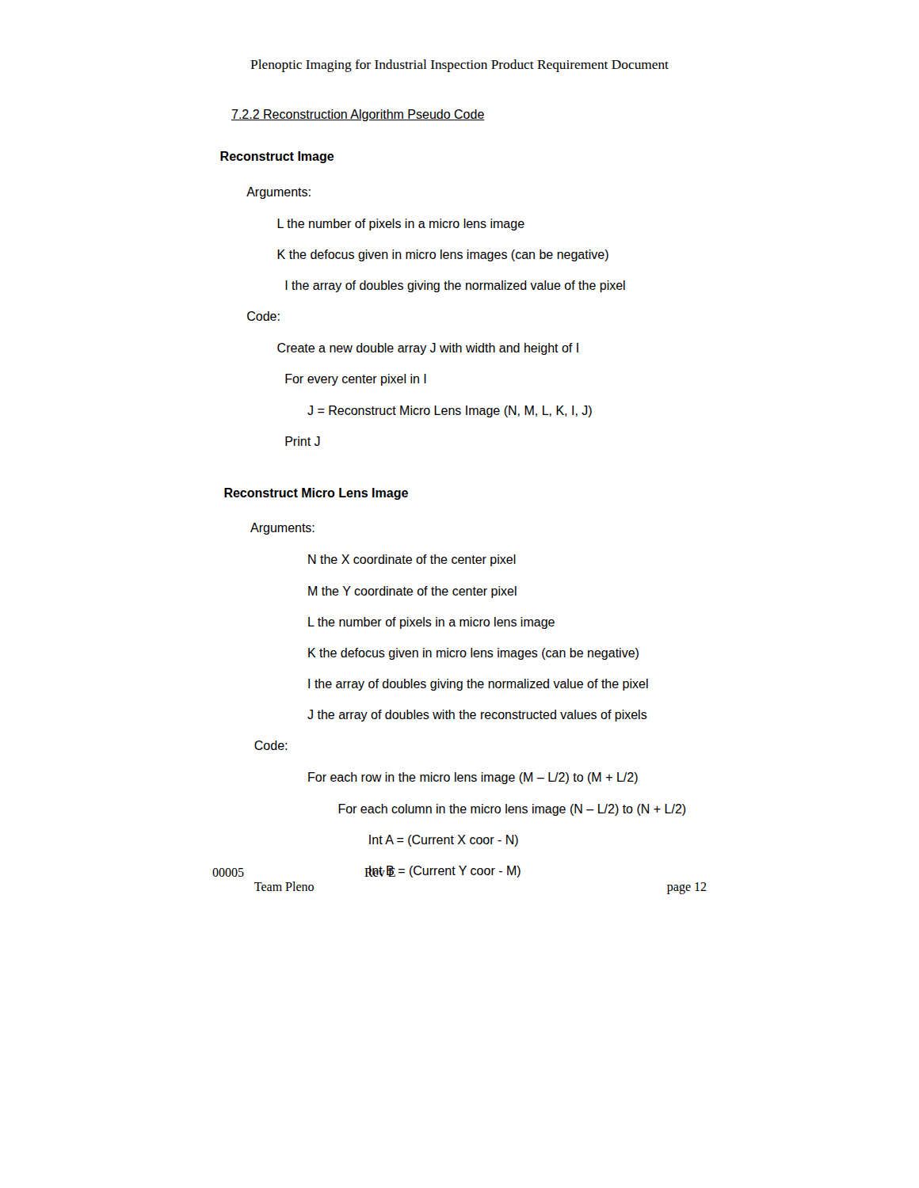Plenoptic Imaging for Industrial Inspection Product Requirement Document
7.2.2 Reconstruction Algorithm Pseudo Code
Reconstruct Image
Arguments:
L the number of pixels in a micro lens image
K the defocus given in micro lens images (can be negative)
I the array of doubles giving the normalized value of the pixel
Code:
Create a new double array J with width and height of I
For every center pixel in I
J = Reconstruct Micro Lens Image (N, M, L, K, I, J)
Print J
Reconstruct Micro Lens Image
Arguments:
N the X coordinate of the center pixel
M the Y coordinate of the center pixel
L the number of pixels in a micro lens image
K the defocus given in micro lens images (can be negative)
I the array of doubles giving the normalized value of the pixel
J the array of doubles with the reconstructed values of pixels
Code:
For each row in the micro lens image (M – L/2) to (M + L/2)
For each column in the micro lens image (N – L/2) to (N + L/2)
Int A = (Current X coor - N)
Int B = (Current Y coor - M)
00005 Rev E
Team Pleno page 12